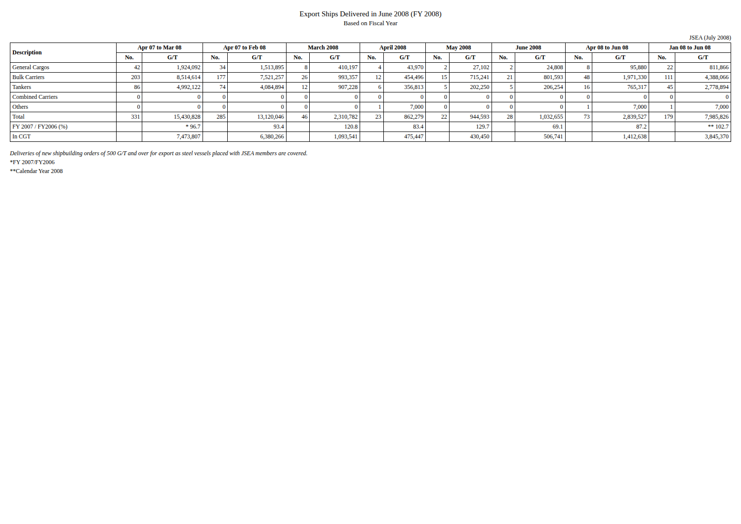Export Ships Delivered in June 2008 (FY 2008)
Based on Fiscal Year
JSEA (July 2008)
| Description | Apr 07 to Mar 08 | Apr 07 to Feb 08 | March 2008 | April 2008 | May 2008 | June 2008 | Apr 08 to Jun 08 | Jan 08 to Jun 08 |
| --- | --- | --- | --- | --- | --- | --- | --- | --- |
| No. | G/T | No. | G/T | No. | G/T | No. | G/T | No. | G/T | No. | G/T | No. | G/T | No. | G/T |
| General Cargos | 42 | 1,924,092 | 34 | 1,513,895 | 8 | 410,197 | 4 | 43,970 | 2 | 27,102 | 2 | 24,808 | 8 | 95,880 | 22 | 811,866 |
| Bulk Carriers | 203 | 8,514,614 | 177 | 7,521,257 | 26 | 993,357 | 12 | 454,496 | 15 | 715,241 | 21 | 801,593 | 48 | 1,971,330 | 111 | 4,388,066 |
| Tankers | 86 | 4,992,122 | 74 | 4,084,894 | 12 | 907,228 | 6 | 356,813 | 5 | 202,250 | 5 | 206,254 | 16 | 765,317 | 45 | 2,778,894 |
| Combined Carriers | 0 | 0 | 0 | 0 | 0 | 0 | 0 | 0 | 0 | 0 | 0 | 0 | 0 | 0 | 0 | 0 |
| Others | 0 | 0 | 0 | 0 | 0 | 0 | 1 | 7,000 | 0 | 0 | 0 | 0 | 1 | 7,000 | 1 | 7,000 |
| Total | 331 | 15,430,828 | 285 | 13,120,046 | 46 | 2,310,782 | 23 | 862,279 | 22 | 944,593 | 28 | 1,032,655 | 73 | 2,839,527 | 179 | 7,985,826 |
| FY 2007 / FY2006 (%) | | * 96.7 | | 93.4 | | 120.8 | | 83.4 | | 129.7 | | 69.1 | | 87.2 | | ** 102.7 |
| In CGT | | 7,473,807 | | 6,380,266 | | 1,093,541 | | 475,447 | | 430,450 | | 506,741 | | 1,412,638 | | 3,845,370 |
Deliveries of new shipbuilding orders of 500 G/T and over for export as steel vessels placed with JSEA members are covered.
*FY 2007/FY2006
**Calendar Year 2008